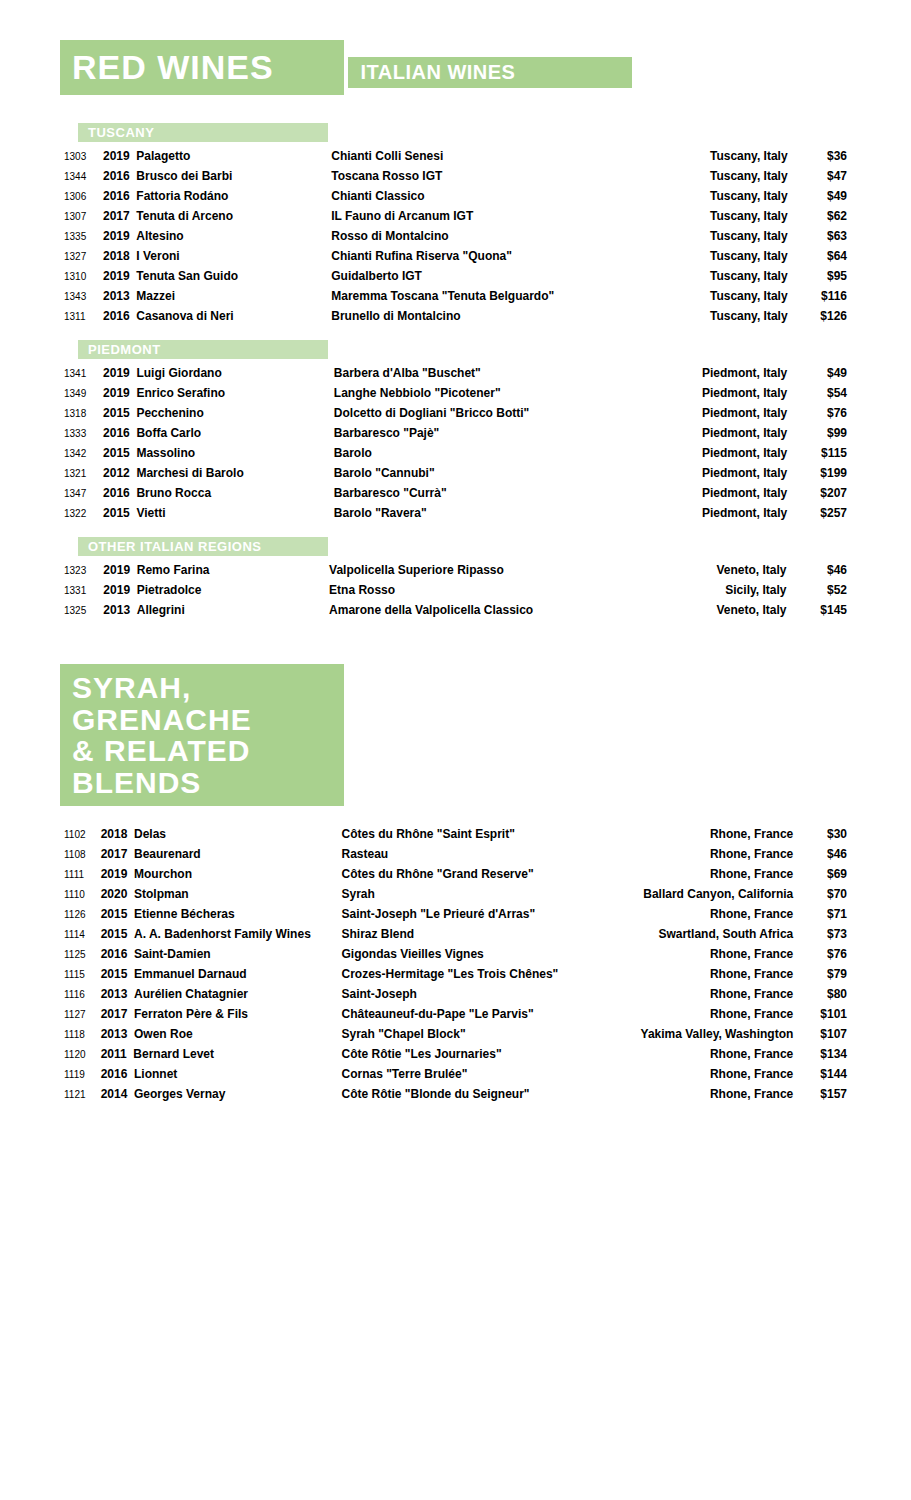RED WINES
ITALIAN WINES
TUSCANY
| 1303 | 2019 Palagetto | Chianti Colli Senesi | Tuscany, Italy | $36 |
| 1344 | 2016 Brusco dei Barbi | Toscana Rosso IGT | Tuscany, Italy | $47 |
| 1306 | 2016 Fattoria Rodáno | Chianti Classico | Tuscany, Italy | $49 |
| 1307 | 2017 Tenuta di Arceno | IL Fauno di Arcanum IGT | Tuscany, Italy | $62 |
| 1335 | 2019 Altesino | Rosso di Montalcino | Tuscany, Italy | $63 |
| 1327 | 2018 I Veroni | Chianti Rufina Riserva "Quona" | Tuscany, Italy | $64 |
| 1310 | 2019 Tenuta San Guido | Guidalberto IGT | Tuscany, Italy | $95 |
| 1343 | 2013 Mazzei | Maremma Toscana "Tenuta Belguardo" | Tuscany, Italy | $116 |
| 1311 | 2016 Casanova di Neri | Brunello di Montalcino | Tuscany, Italy | $126 |
PIEDMONT
| 1341 | 2019 Luigi Giordano | Barbera d'Alba "Buschet" | Piedmont, Italy | $49 |
| 1349 | 2019 Enrico Serafino | Langhe Nebbiolo "Picotener" | Piedmont, Italy | $54 |
| 1318 | 2015 Pecchenino | Dolcetto di Dogliani "Bricco Botti" | Piedmont, Italy | $76 |
| 1333 | 2016 Boffa Carlo | Barbaresco "Pajè" | Piedmont, Italy | $99 |
| 1342 | 2015 Massolino | Barolo | Piedmont, Italy | $115 |
| 1321 | 2012 Marchesi di Barolo | Barolo "Cannubi" | Piedmont, Italy | $199 |
| 1347 | 2016 Bruno Rocca | Barbaresco "Currà" | Piedmont, Italy | $207 |
| 1322 | 2015 Vietti | Barolo "Ravera" | Piedmont, Italy | $257 |
OTHER ITALIAN REGIONS
| 1323 | 2019 Remo Farina | Valpolicella Superiore Ripasso | Veneto, Italy | $46 |
| 1331 | 2019 Pietradolce | Etna Rosso | Sicily, Italy | $52 |
| 1325 | 2013 Allegrini | Amarone della Valpolicella Classico | Veneto, Italy | $145 |
SYRAH, GRENACHE
& RELATED BLENDS
| 1102 | 2018 Delas | Côtes du Rhône "Saint Esprit" | Rhone, France | $30 |
| 1108 | 2017 Beaurenard | Rasteau | Rhone, France | $46 |
| 1111 | 2019 Mourchon | Côtes du Rhône "Grand Reserve" | Rhone, France | $69 |
| 1110 | 2020 Stolpman | Syrah | Ballard Canyon, California | $70 |
| 1126 | 2015 Etienne Bécheras | Saint-Joseph "Le Prieuré d'Arras" | Rhone, France | $71 |
| 1114 | 2015 A. A. Badenhorst Family Wines | Shiraz Blend | Swartland, South Africa | $73 |
| 1125 | 2016 Saint-Damien | Gigondas Vieilles Vignes | Rhone, France | $76 |
| 1115 | 2015 Emmanuel Darnaud | Crozes-Hermitage "Les Trois Chênes" | Rhone, France | $79 |
| 1116 | 2013 Aurélien Chatagnier | Saint-Joseph | Rhone, France | $80 |
| 1127 | 2017 Ferraton Père & Fils | Châteauneuf-du-Pape "Le Parvis" | Rhone, France | $101 |
| 1118 | 2013 Owen Roe | Syrah "Chapel Block" | Yakima Valley, Washington | $107 |
| 1120 | 2011 Bernard Levet | Côte Rôtie "Les Journaries" | Rhone, France | $134 |
| 1119 | 2016 Lionnet | Cornas "Terre Brulée" | Rhone, France | $144 |
| 1121 | 2014 Georges Vernay | Côte Rôtie "Blonde du Seigneur" | Rhone, France | $157 |